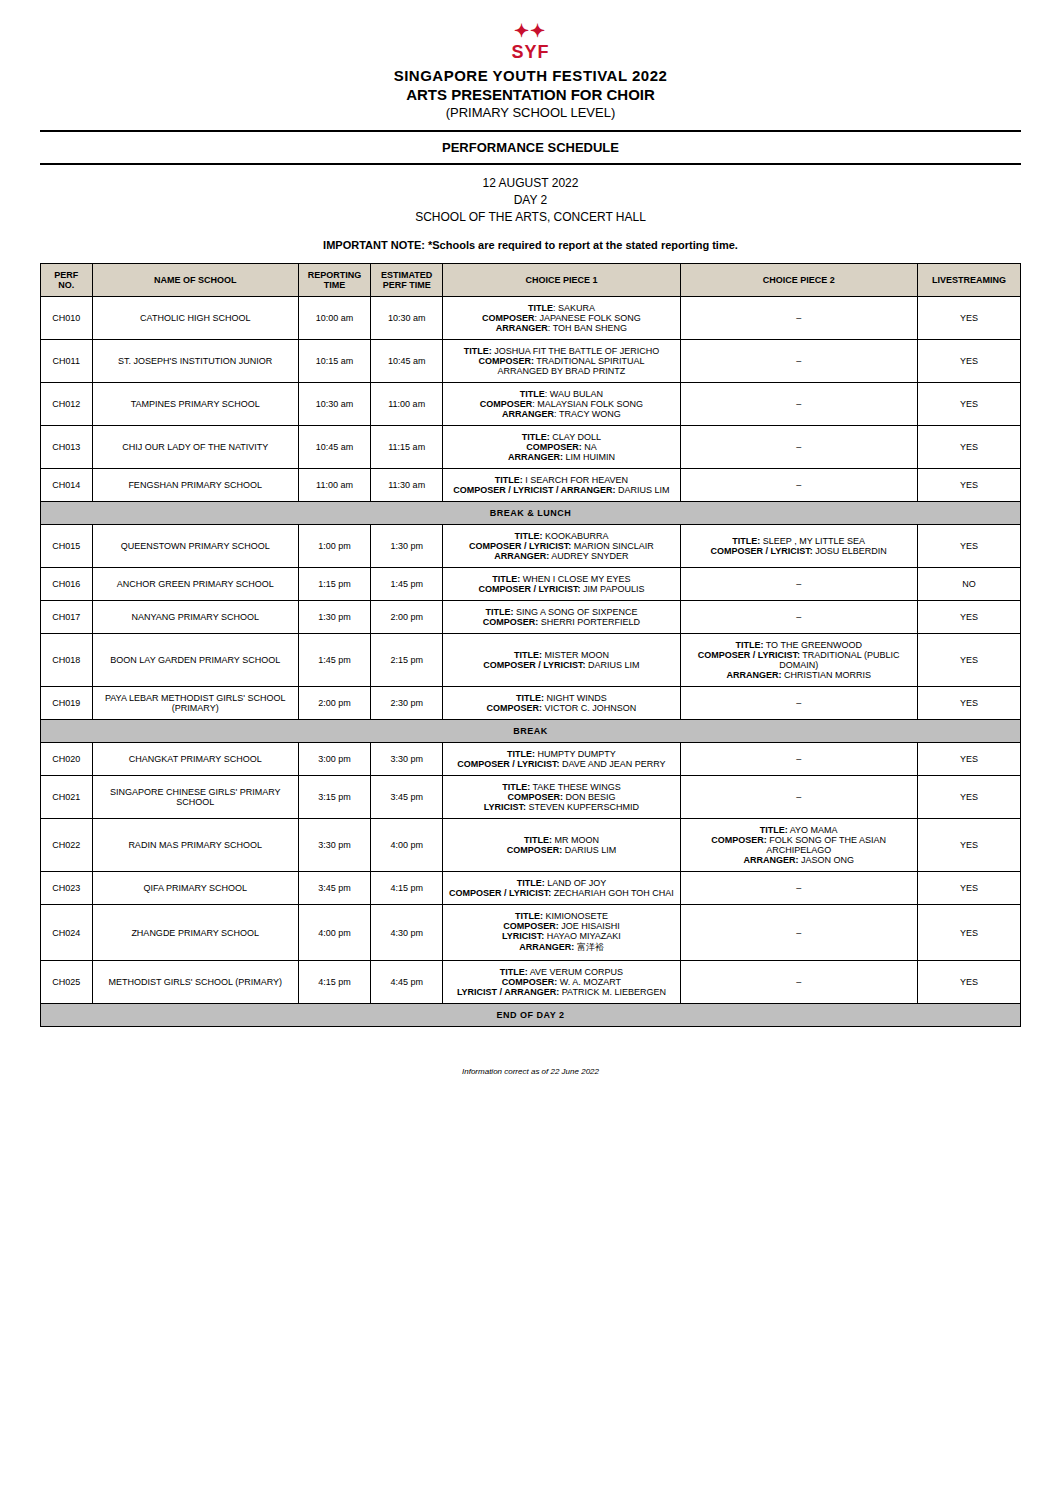✦✦
SYF
SINGAPORE YOUTH FESTIVAL 2022
ARTS PRESENTATION FOR CHOIR
(PRIMARY SCHOOL LEVEL)
PERFORMANCE SCHEDULE
12 AUGUST 2022
DAY 2
SCHOOL OF THE ARTS, CONCERT HALL
IMPORTANT NOTE: *Schools are required to report at the stated reporting time.
| PERF NO. | NAME OF SCHOOL | REPORTING TIME | ESTIMATED PERF TIME | CHOICE PIECE 1 | CHOICE PIECE 2 | LIVESTREAMING |
| --- | --- | --- | --- | --- | --- | --- |
| CH010 | CATHOLIC HIGH SCHOOL | 10:00 am | 10:30 am | TITLE : SAKURA COMPOSER : JAPANESE FOLK SONG ARRANGER : TOH BAN SHENG | – | YES |
| CH011 | ST. JOSEPH'S INSTITUTION JUNIOR | 10:15 am | 10:45 am | TITLE: JOSHUA FIT THE BATTLE OF JERICHO COMPOSER: TRADITIONAL SPIRITUAL ARRANGED BY BRAD PRINTZ | – | YES |
| CH012 | TAMPINES PRIMARY SCHOOL | 10:30 am | 11:00 am | TITLE : WAU BULAN COMPOSER : MALAYSIAN FOLK SONG ARRANGER : TRACY WONG | – | YES |
| CH013 | CHIJ OUR LADY OF THE NATIVITY | 10:45 am | 11:15 am | TITLE: CLAY DOLL COMPOSER: NA ARRANGER: LIM HUIMIN | – | YES |
| CH014 | FENGSHAN PRIMARY SCHOOL | 11:00 am | 11:30 am | TITLE: I SEARCH FOR HEAVEN COMPOSER / LYRICIST / ARRANGER: DARIUS LIM | – | YES |
| BREAK & LUNCH |
| CH015 | QUEENSTOWN PRIMARY SCHOOL | 1:00 pm | 1:30 pm | TITLE: KOOKABURRA COMPOSER / LYRICIST: MARION SINCLAIR ARRANGER: AUDREY SNYDER | TITLE: SLEEP , MY LITTLE SEA COMPOSER / LYRICIST: JOSU ELBERDIN | YES |
| CH016 | ANCHOR GREEN PRIMARY SCHOOL | 1:15 pm | 1:45 pm | TITLE: WHEN I CLOSE MY EYES COMPOSER / LYRICIST: JIM PAPOULIS | – | NO |
| CH017 | NANYANG PRIMARY SCHOOL | 1:30 pm | 2:00 pm | TITLE: SING A SONG OF SIXPENCE COMPOSER: SHERRI PORTERFIELD | – | YES |
| CH018 | BOON LAY GARDEN PRIMARY SCHOOL | 1:45 pm | 2:15 pm | TITLE: MISTER MOON COMPOSER / LYRICIST: DARIUS LIM | TITLE: TO THE GREENWOOD COMPOSER / LYRICIST: TRADITIONAL (PUBLIC DOMAIN) ARRANGER: CHRISTIAN MORRIS | YES |
| CH019 | PAYA LEBAR METHODIST GIRLS' SCHOOL (PRIMARY) | 2:00 pm | 2:30 pm | TITLE: NIGHT WINDS COMPOSER: VICTOR C. JOHNSON | – | YES |
| BREAK |
| CH020 | CHANGKAT PRIMARY SCHOOL | 3:00 pm | 3:30 pm | TITLE: HUMPTY DUMPTY COMPOSER / LYRICIST: DAVE AND JEAN PERRY | – | YES |
| CH021 | SINGAPORE CHINESE GIRLS' PRIMARY SCHOOL | 3:15 pm | 3:45 pm | TITLE: TAKE THESE WINGS COMPOSER: DON BESIG LYRICIST: STEVEN KUPFERSCHMID | – | YES |
| CH022 | RADIN MAS PRIMARY SCHOOL | 3:30 pm | 4:00 pm | TITLE: MR MOON COMPOSER: DARIUS LIM | TITLE: AYO MAMA COMPOSER: FOLK SONG OF THE ASIAN ARCHIPELAGO ARRANGER: JASON ONG | YES |
| CH023 | QIFA PRIMARY SCHOOL | 3:45 pm | 4:15 pm | TITLE: LAND OF JOY COMPOSER / LYRICIST: ZECHARIAH GOH TOH CHAI | – | YES |
| CH024 | ZHANGDE PRIMARY SCHOOL | 4:00 pm | 4:30 pm | TITLE: KIMIONOSETE COMPOSER: JOE HISAISHI LYRICIST: HAYAO MIYAZAKI ARRANGER: 富洋裕 | – | YES |
| CH025 | METHODIST GIRLS' SCHOOL (PRIMARY) | 4:15 pm | 4:45 pm | TITLE: AVE VERUM CORPUS COMPOSER: W. A. MOZART LYRICIST / ARRANGER: PATRICK M. LIEBERGEN | – | YES |
| END OF DAY 2 |
Information correct as of 22 June 2022